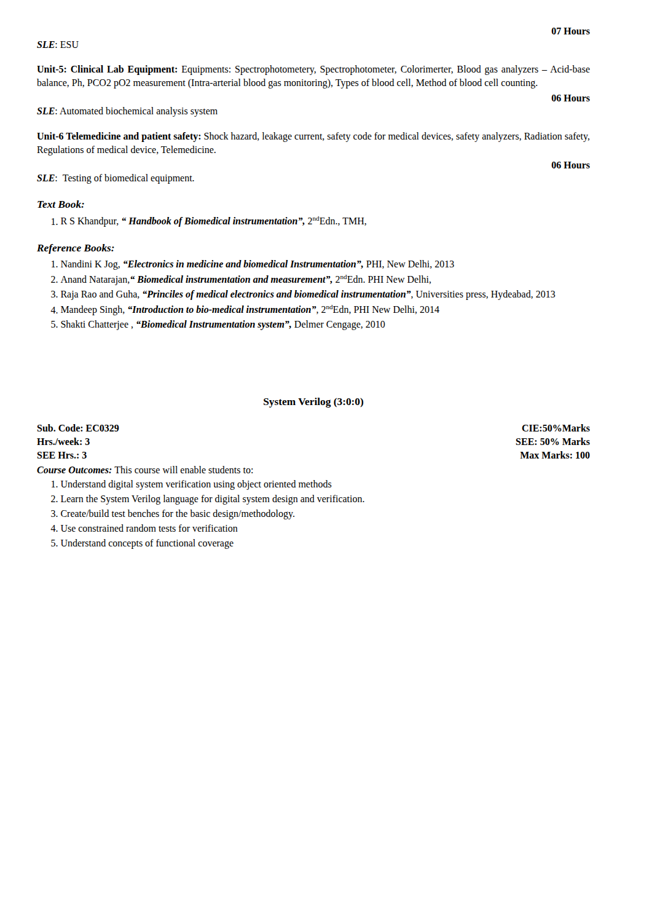07 Hours
SLE: ESU
Unit-5: Clinical Lab Equipment: Equipments: Spectrophotometery, Spectrophotometer, Colorimerter, Blood gas analyzers – Acid-base balance, Ph, PCO2 pO2 measurement (Intra-arterial blood gas monitoring), Types of blood cell, Method of blood cell counting.
06 Hours
SLE: Automated biochemical analysis system
Unit-6 Telemedicine and patient safety: Shock hazard, leakage current, safety code for medical devices, safety analyzers, Radiation safety, Regulations of medical device, Telemedicine.
06 Hours
SLE: Testing of biomedical equipment.
Text Book:
R S Khandpur, “ Handbook of Biomedical instrumentation”, 2ndEdn., TMH,
Reference Books:
Nandini K Jog, “Electronics in medicine and biomedical Instrumentation”, PHI, New Delhi, 2013
Anand Natarajan,“ Biomedical instrumentation and measurement”, 2ndEdn. PHI New Delhi,
Raja Rao and Guha, “Princiles of medical electronics and biomedical instrumentation”, Universities press, Hydeabad, 2013
Mandeep Singh, “Introduction to bio-medical instrumentation”, 2ndEdn, PHI New Delhi, 2014
Shakti Chatterjee , “Biomedical Instrumentation system”, Delmer Cengage, 2010
System Verilog (3:0:0)
| Sub. Code: EC0329 | CIE:50%Marks |
| Hrs./week: 3 | SEE: 50% Marks |
| SEE Hrs.: 3 | Max Marks: 100 |
Course Outcomes: This course will enable students to:
Understand digital system verification using object oriented methods
Learn the System Verilog language for digital system design and verification.
Create/build test benches for the basic design/methodology.
Use constrained random tests for verification
Understand concepts of functional coverage